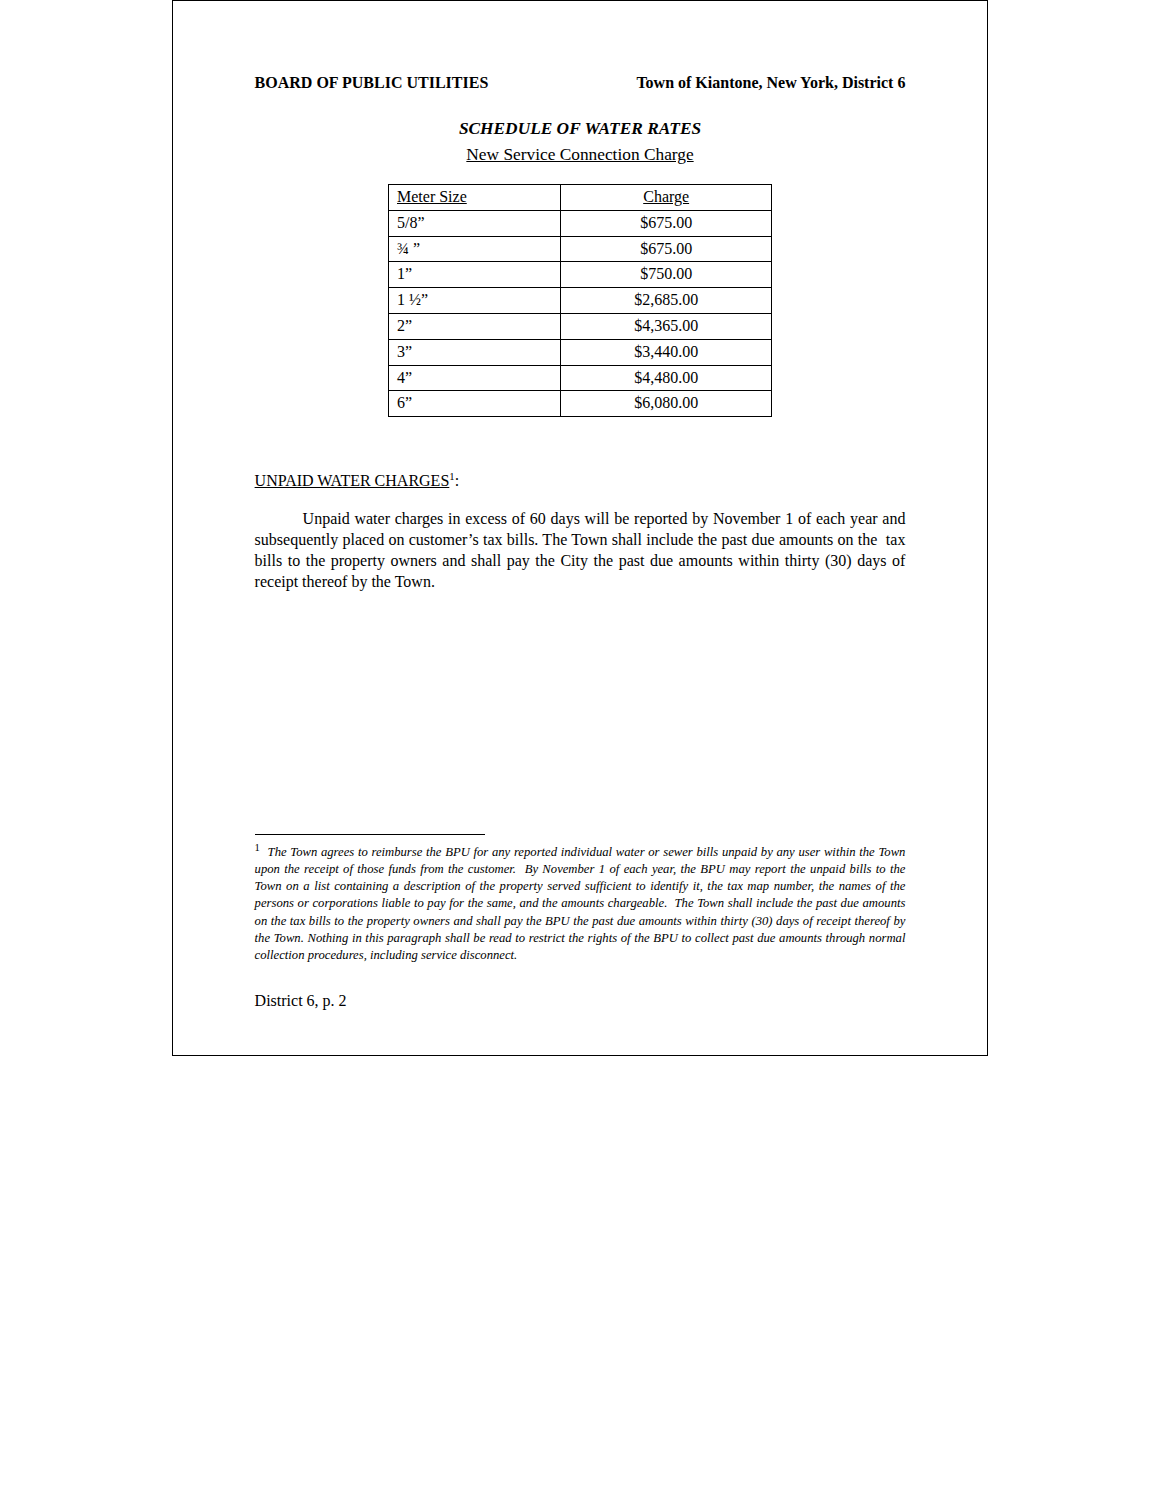BOARD OF PUBLIC UTILITIES
Town of Kiantone, New York, District 6
SCHEDULE OF WATER RATES
New Service Connection Charge
| Meter Size | Charge |
| --- | --- |
| 5/8” | $675.00 |
| ¾ ” | $675.00 |
| 1” | $750.00 |
| 1 ½” | $2,685.00 |
| 2” | $4,365.00 |
| 3” | $3,440.00 |
| 4” | $4,480.00 |
| 6” | $6,080.00 |
UNPAID WATER CHARGES1:
Unpaid water charges in excess of 60 days will be reported by November 1 of each year and subsequently placed on customer’s tax bills. The Town shall include the past due amounts on the tax bills to the property owners and shall pay the City the past due amounts within thirty (30) days of receipt thereof by the Town.
1The Town agrees to reimburse the BPU for any reported individual water or sewer bills unpaid by any user within the Town upon the receipt of those funds from the customer. By November 1 of each year, the BPU may report the unpaid bills to the Town on a list containing a description of the property served sufficient to identify it, the tax map number, the names of the persons or corporations liable to pay for the same, and the amounts chargeable. The Town shall include the past due amounts on the tax bills to the property owners and shall pay the BPU the past due amounts within thirty (30) days of receipt thereof by the Town. Nothing in this paragraph shall be read to restrict the rights of the BPU to collect past due amounts through normal collection procedures, including service disconnect.
District 6, p. 2